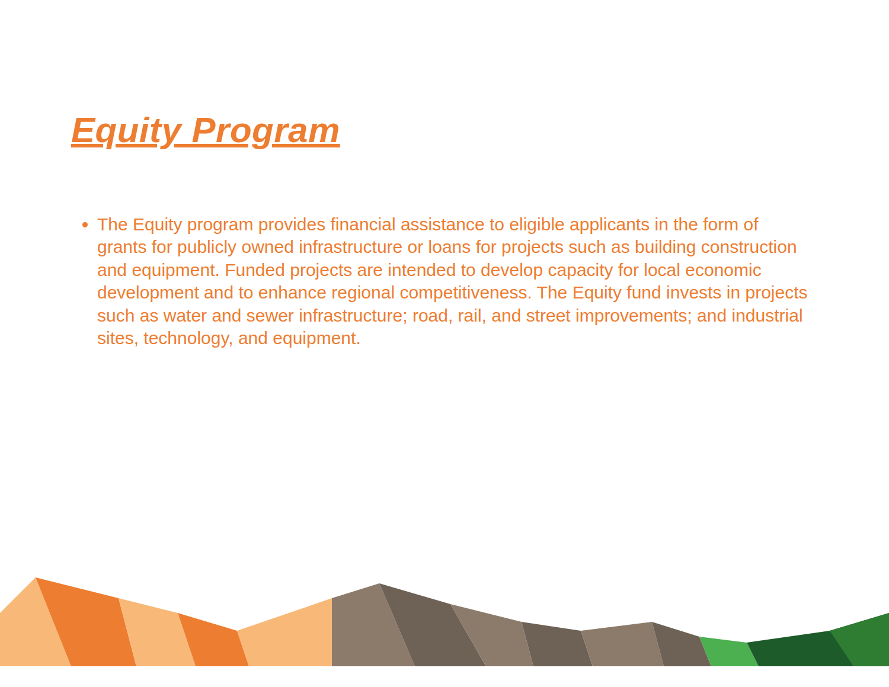Equity Program
The Equity program provides financial assistance to eligible applicants in the form of grants for publicly owned infrastructure or loans for projects such as building construction and equipment. Funded projects are intended to develop capacity for local economic development and to enhance regional competitiveness. The Equity fund invests in projects such as water and sewer infrastructure; road, rail, and street improvements; and industrial sites, technology, and equipment.